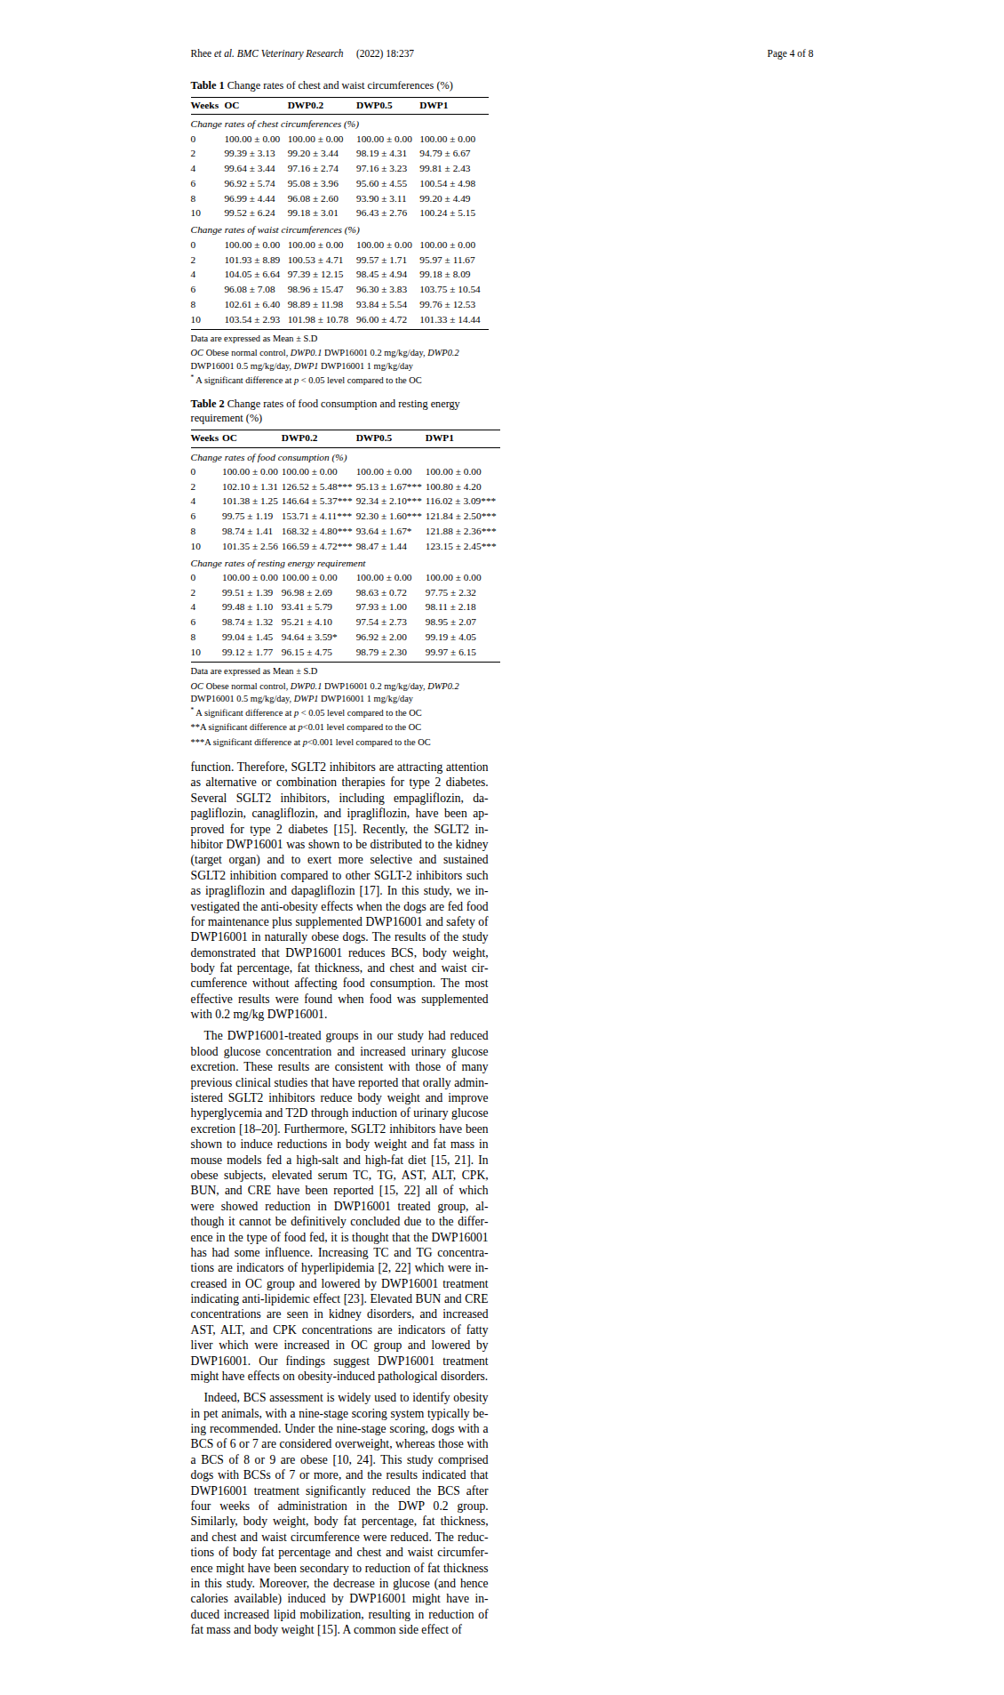Rhee et al. BMC Veterinary Research (2022) 18:237
Page 4 of 8
Table 1 Change rates of chest and waist circumferences (%)
| Weeks | OC | DWP0.2 | DWP0.5 | DWP1 |
| --- | --- | --- | --- | --- |
| Change rates of chest circumferences (%) |
| 0 | 100.00 ± 0.00 | 100.00 ± 0.00 | 100.00 ± 0.00 | 100.00 ± 0.00 |
| 2 | 99.39 ± 3.13 | 99.20 ± 3.44 | 98.19 ± 4.31 | 94.79 ± 6.67 |
| 4 | 99.64 ± 3.44 | 97.16 ± 2.74 | 97.16 ± 3.23 | 99.81 ± 2.43 |
| 6 | 96.92 ± 5.74 | 95.08 ± 3.96 | 95.60 ± 4.55 | 100.54 ± 4.98 |
| 8 | 96.99 ± 4.44 | 96.08 ± 2.60 | 93.90 ± 3.11 | 99.20 ± 4.49 |
| 10 | 99.52 ± 6.24 | 99.18 ± 3.01 | 96.43 ± 2.76 | 100.24 ± 5.15 |
| Change rates of waist circumferences (%) |
| 0 | 100.00 ± 0.00 | 100.00 ± 0.00 | 100.00 ± 0.00 | 100.00 ± 0.00 |
| 2 | 101.93 ± 8.89 | 100.53 ± 4.71 | 99.57 ± 1.71 | 95.97 ± 11.67 |
| 4 | 104.05 ± 6.64 | 97.39 ± 12.15 | 98.45 ± 4.94 | 99.18 ± 8.09 |
| 6 | 96.08 ± 7.08 | 98.96 ± 15.47 | 96.30 ± 3.83 | 103.75 ± 10.54 |
| 8 | 102.61 ± 6.40 | 98.89 ± 11.98 | 93.84 ± 5.54 | 99.76 ± 12.53 |
| 10 | 103.54 ± 2.93 | 101.98 ± 10.78 | 96.00 ± 4.72 | 101.33 ± 14.44 |
Data are expressed as Mean ± S.D
OC Obese normal control, DWP0.1 DWP16001 0.2 mg/kg/day, DWP0.2 DWP16001 0.5 mg/kg/day, DWP1 DWP16001 1 mg/kg/day
* A significant difference at p < 0.05 level compared to the OC
Table 2 Change rates of food consumption and resting energy requirement (%)
| Weeks | OC | DWP0.2 | DWP0.5 | DWP1 |
| --- | --- | --- | --- | --- |
| Change rates of food consumption (%) |
| 0 | 100.00 ± 0.00 | 100.00 ± 0.00 | 100.00 ± 0.00 | 100.00 ± 0.00 |
| 2 | 102.10 ± 1.31 | 126.52 ± 5.48*** | 95.13 ± 1.67*** | 100.80 ± 4.20 |
| 4 | 101.38 ± 1.25 | 146.64 ± 5.37*** | 92.34 ± 2.10*** | 116.02 ± 3.09*** |
| 6 | 99.75 ± 1.19 | 153.71 ± 4.11*** | 92.30 ± 1.60*** | 121.84 ± 2.50*** |
| 8 | 98.74 ± 1.41 | 168.32 ± 4.80*** | 93.64 ± 1.67* | 121.88 ± 2.36*** |
| 10 | 101.35 ± 2.56 | 166.59 ± 4.72*** | 98.47 ± 1.44 | 123.15 ± 2.45*** |
| Change rates of resting energy requirement |
| 0 | 100.00 ± 0.00 | 100.00 ± 0.00 | 100.00 ± 0.00 | 100.00 ± 0.00 |
| 2 | 99.51 ± 1.39 | 96.98 ± 2.69 | 98.63 ± 0.72 | 97.75 ± 2.32 |
| 4 | 99.48 ± 1.10 | 93.41 ± 5.79 | 97.93 ± 1.00 | 98.11 ± 2.18 |
| 6 | 98.74 ± 1.32 | 95.21 ± 4.10 | 97.54 ± 2.73 | 98.95 ± 2.07 |
| 8 | 99.04 ± 1.45 | 94.64 ± 3.59* | 96.92 ± 2.00 | 99.19 ± 4.05 |
| 10 | 99.12 ± 1.77 | 96.15 ± 4.75 | 98.79 ± 2.30 | 99.97 ± 6.15 |
Data are expressed as Mean ± S.D
OC Obese normal control, DWP0.1 DWP16001 0.2 mg/kg/day, DWP0.2 DWP16001 0.5 mg/kg/day, DWP1 DWP16001 1 mg/kg/day
* A significant difference at p < 0.05 level compared to the OC
**A significant difference at p<0.01 level compared to the OC
***A significant difference at p<0.001 level compared to the OC
function. Therefore, SGLT2 inhibitors are attracting attention as alternative or combination therapies for type 2 diabetes. Several SGLT2 inhibitors, including empagliflozin, dapagliflozin, canagliflozin, and ipragliflozin, have been approved for type 2 diabetes [15]. Recently, the SGLT2 inhibitor DWP16001 was shown to be distributed to the kidney (target organ) and to exert more selective and sustained SGLT2 inhibition compared to other SGLT-2 inhibitors such as ipragliflozin and dapagliflozin [17]. In this study, we investigated the anti-obesity effects when the dogs are fed food for maintenance plus supplemented DWP16001 and safety of DWP16001 in naturally obese dogs. The results of the study demonstrated that DWP16001 reduces BCS, body weight, body fat percentage, fat thickness, and chest and waist circumference without affecting food consumption. The most effective results were found when food was supplemented with 0.2 mg/kg DWP16001.
The DWP16001-treated groups in our study had reduced blood glucose concentration and increased urinary glucose excretion. These results are consistent with those of many previous clinical studies that have reported that orally administered SGLT2 inhibitors reduce body weight and improve hyperglycemia and T2D through induction of urinary glucose excretion [18–20]. Furthermore, SGLT2 inhibitors have been shown to induce reductions in body weight and fat mass in mouse models fed a high-salt and high-fat diet [15, 21]. In obese subjects, elevated serum TC, TG, AST, ALT, CPK, BUN, and CRE have been reported [15, 22] all of which were showed reduction in DWP16001 treated group, although it cannot be definitively concluded due to the difference in the type of food fed, it is thought that the DWP16001 has had some influence. Increasing TC and TG concentrations are indicators of hyperlipidemia [2, 22] which were increased in OC group and lowered by DWP16001 treatment indicating anti-lipidemic effect [23]. Elevated BUN and CRE concentrations are seen in kidney disorders, and increased AST, ALT, and CPK concentrations are indicators of fatty liver which were increased in OC group and lowered by DWP16001. Our findings suggest DWP16001 treatment might have effects on obesity-induced pathological disorders.
Indeed, BCS assessment is widely used to identify obesity in pet animals, with a nine-stage scoring system typically being recommended. Under the nine-stage scoring, dogs with a BCS of 6 or 7 are considered overweight, whereas those with a BCS of 8 or 9 are obese [10, 24]. This study comprised dogs with BCSs of 7 or more, and the results indicated that DWP16001 treatment significantly reduced the BCS after four weeks of administration in the DWP 0.2 group. Similarly, body weight, body fat percentage, fat thickness, and chest and waist circumference were reduced. The reductions of body fat percentage and chest and waist circumference might have been secondary to reduction of fat thickness in this study. Moreover, the decrease in glucose (and hence calories available) induced by DWP16001 might have induced increased lipid mobilization, resulting in reduction of fat mass and body weight [15]. A common side effect of